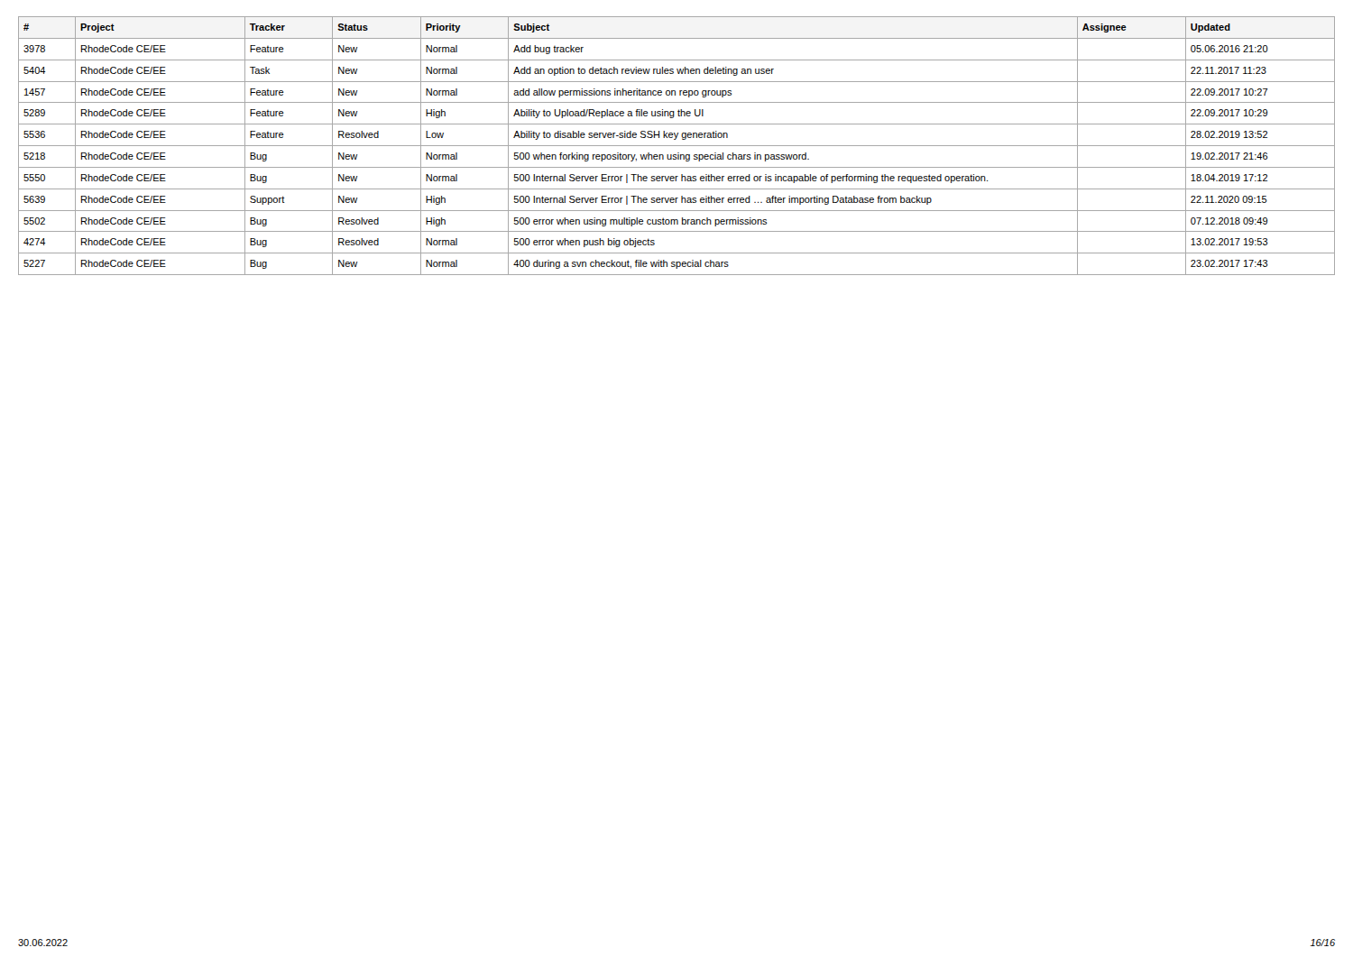| # | Project | Tracker | Status | Priority | Subject | Assignee | Updated |
| --- | --- | --- | --- | --- | --- | --- | --- |
| 3978 | RhodeCode CE/EE | Feature | New | Normal | Add bug tracker | | 05.06.2016 21:20 |
| 5404 | RhodeCode CE/EE | Task | New | Normal | Add an option to detach review rules when deleting an user | | 22.11.2017 11:23 |
| 1457 | RhodeCode CE/EE | Feature | New | Normal | add allow permissions inheritance on repo groups | | 22.09.2017 10:27 |
| 5289 | RhodeCode CE/EE | Feature | New | High | Ability to Upload/Replace a file using the UI | | 22.09.2017 10:29 |
| 5536 | RhodeCode CE/EE | Feature | Resolved | Low | Ability to disable server-side SSH key generation | | 28.02.2019 13:52 |
| 5218 | RhodeCode CE/EE | Bug | New | Normal | 500 when forking repository, when using special chars in password. | | 19.02.2017 21:46 |
| 5550 | RhodeCode CE/EE | Bug | New | Normal | 500 Internal Server Error / The server has either erred or is incapable of performing the requested operation. | | 18.04.2019 17:12 |
| 5639 | RhodeCode CE/EE | Support | New | High | 500 Internal Server Error / The server has either erred … after importing Database from backup | | 22.11.2020 09:15 |
| 5502 | RhodeCode CE/EE | Bug | Resolved | High | 500 error when using multiple custom branch permissions | | 07.12.2018 09:49 |
| 4274 | RhodeCode CE/EE | Bug | Resolved | Normal | 500 error when push big objects | | 13.02.2017 19:53 |
| 5227 | RhodeCode CE/EE | Bug | New | Normal | 400 during a svn checkout, file with special chars | | 23.02.2017 17:43 |
30.06.2022 16/16